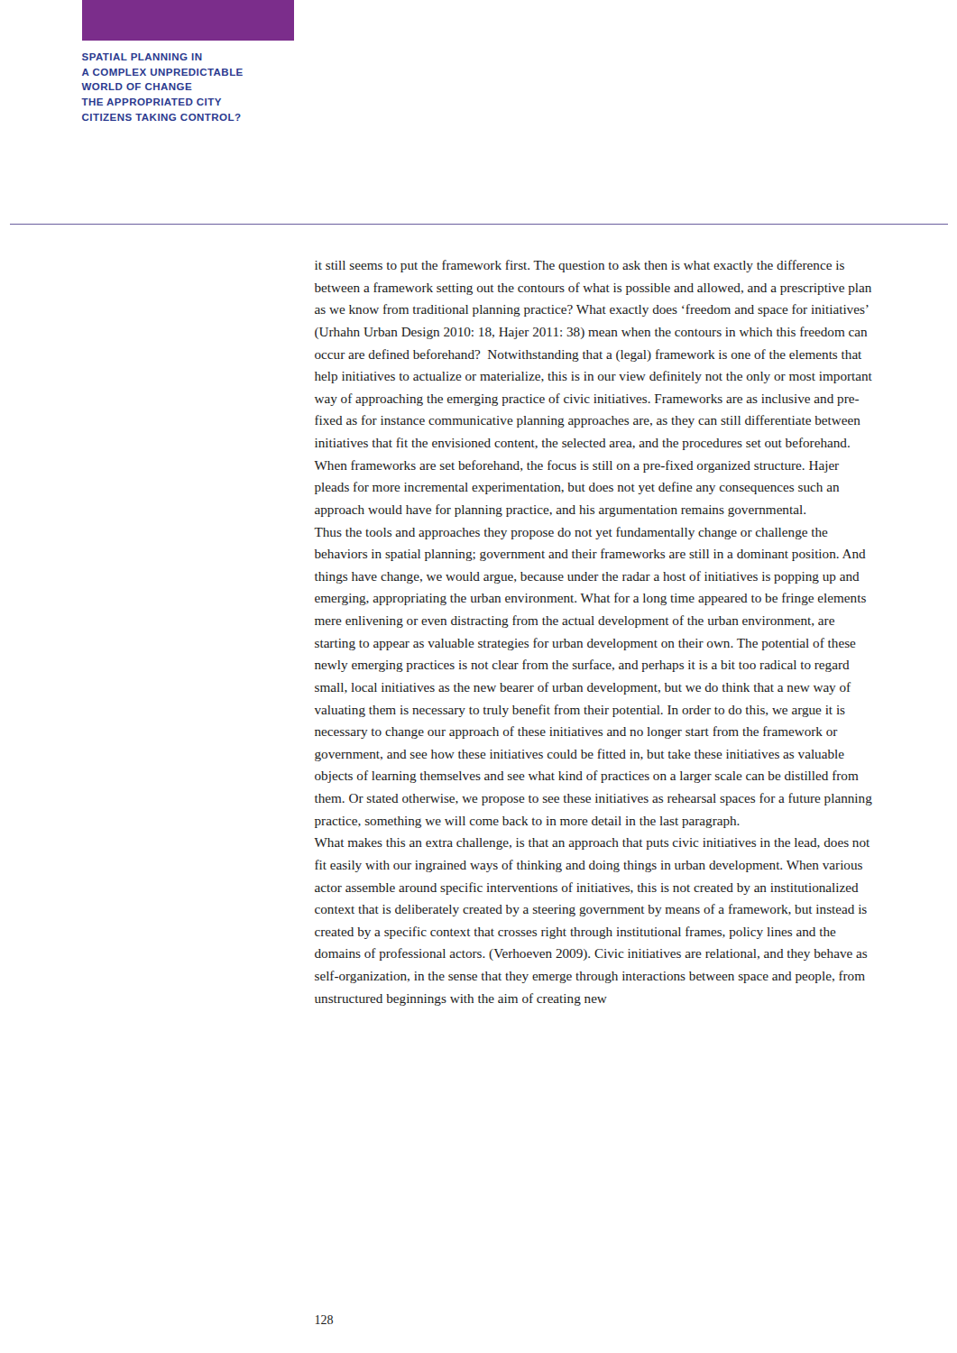Spatial planning in
a complex unpredictable
world of change
The appropriated city
Citizens taking control?
it still seems to put the framework first. The question to ask then is what exactly the difference is between a framework setting out the contours of what is possible and allowed, and a prescriptive plan as we know from traditional planning practice? What exactly does ‘freedom and space for initiatives’ (Urhahn Urban Design 2010: 18, Hajer 2011: 38) mean when the contours in which this freedom can occur are defined beforehand? Notwithstanding that a (legal) framework is one of the elements that help initiatives to actualize or materialize, this is in our view definitely not the only or most important way of approaching the emerging practice of civic initiatives. Frameworks are as inclusive and pre-fixed as for instance communicative planning approaches are, as they can still differentiate between initiatives that fit the envisioned content, the selected area, and the procedures set out beforehand. When frameworks are set beforehand, the focus is still on a pre-fixed organized structure. Hajer pleads for more incremental experimentation, but does not yet define any consequences such an approach would have for planning practice, and his argumentation remains governmental.
Thus the tools and approaches they propose do not yet fundamentally change or challenge the behaviors in spatial planning; government and their frameworks are still in a dominant position. And things have change, we would argue, because under the radar a host of initiatives is popping up and emerging, appropriating the urban environment. What for a long time appeared to be fringe elements mere enlivening or even distracting from the actual development of the urban environment, are starting to appear as valuable strategies for urban development on their own. The potential of these newly emerging practices is not clear from the surface, and perhaps it is a bit too radical to regard small, local initiatives as the new bearer of urban development, but we do think that a new way of valuating them is necessary to truly benefit from their potential. In order to do this, we argue it is necessary to change our approach of these initiatives and no longer start from the framework or government, and see how these initiatives could be fitted in, but take these initiatives as valuable objects of learning themselves and see what kind of practices on a larger scale can be distilled from them. Or stated otherwise, we propose to see these initiatives as rehearsal spaces for a future planning practice, something we will come back to in more detail in the last paragraph.
What makes this an extra challenge, is that an approach that puts civic initiatives in the lead, does not fit easily with our ingrained ways of thinking and doing things in urban development. When various actor assemble around specific interventions of initiatives, this is not created by an institutionalized context that is deliberately created by a steering government by means of a framework, but instead is created by a specific context that crosses right through institutional frames, policy lines and the domains of professional actors. (Verhoeven 2009). Civic initiatives are relational, and they behave as self-organization, in the sense that they emerge through interactions between space and people, from unstructured beginnings with the aim of creating new
128